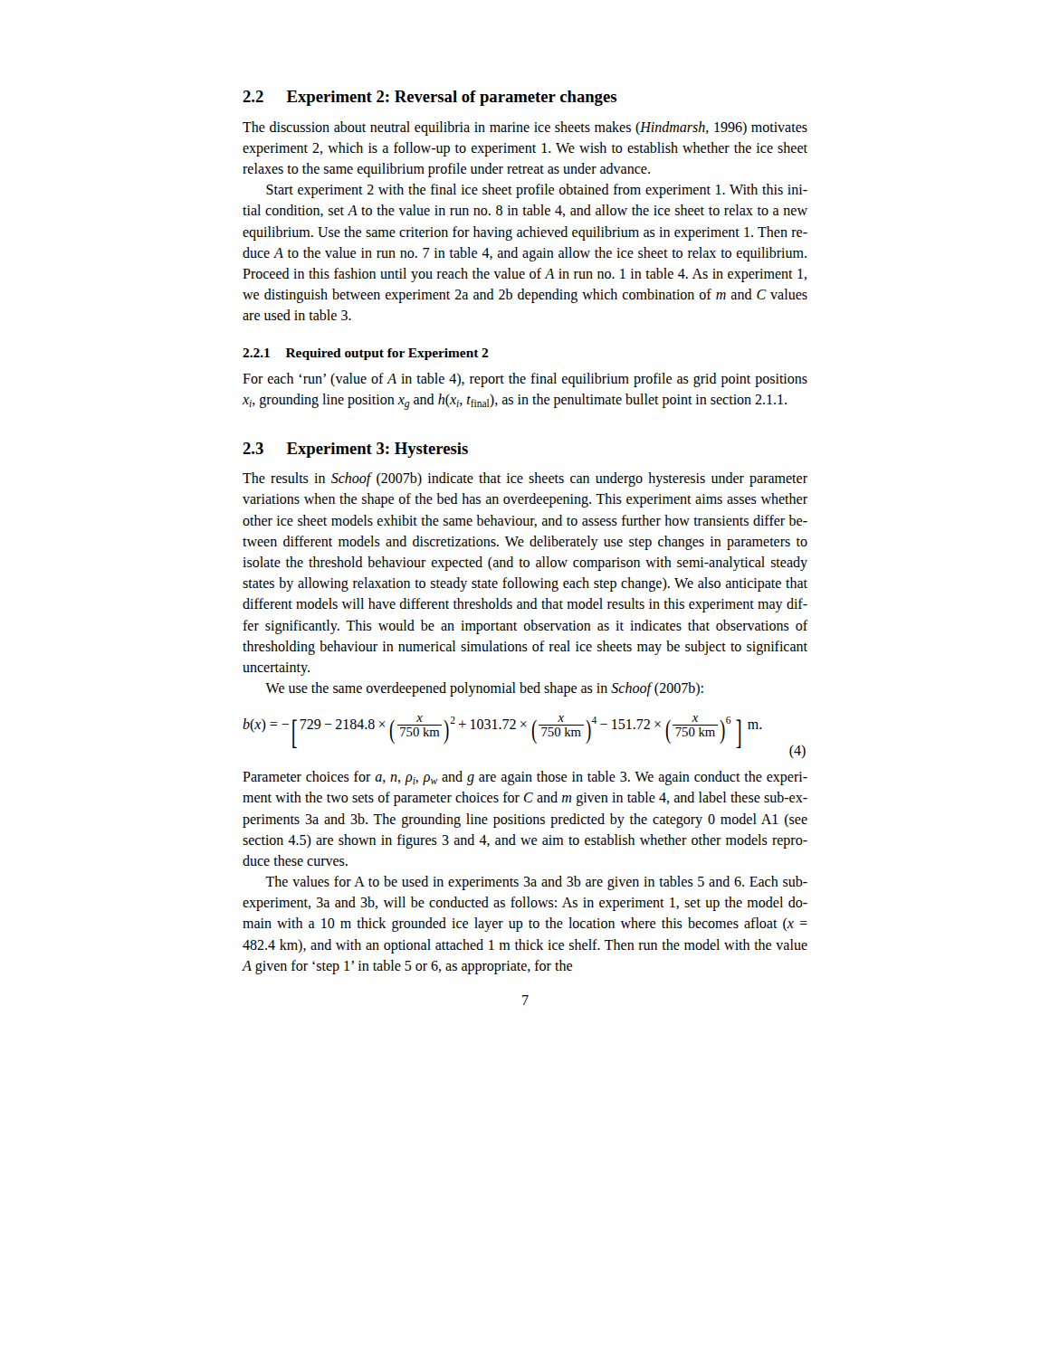2.2 Experiment 2: Reversal of parameter changes
The discussion about neutral equilibria in marine ice sheets makes (Hindmarsh, 1996) motivates experiment 2, which is a follow-up to experiment 1. We wish to establish whether the ice sheet relaxes to the same equilibrium profile under retreat as under advance.
Start experiment 2 with the final ice sheet profile obtained from experiment 1. With this initial condition, set A to the value in run no. 8 in table 4, and allow the ice sheet to relax to a new equilibrium. Use the same criterion for having achieved equilibrium as in experiment 1. Then reduce A to the value in run no. 7 in table 4, and again allow the ice sheet to relax to equilibrium. Proceed in this fashion until you reach the value of A in run no. 1 in table 4. As in experiment 1, we distinguish between experiment 2a and 2b depending which combination of m and C values are used in table 3.
2.2.1 Required output for Experiment 2
For each ‘run’ (value of A in table 4), report the final equilibrium profile as grid point positions xi, grounding line position xg and h(xi, tfinal), as in the penultimate bullet point in section 2.1.1.
2.3 Experiment 3: Hysteresis
The results in Schoof (2007b) indicate that ice sheets can undergo hysteresis under parameter variations when the shape of the bed has an overdeepening. This experiment aims asses whether other ice sheet models exhibit the same behaviour, and to assess further how transients differ between different models and discretizations. We deliberately use step changes in parameters to isolate the threshold behaviour expected (and to allow comparison with semi-analytical steady states by allowing relaxation to steady state following each step change). We also anticipate that different models will have different thresholds and that model results in this experiment may differ significantly. This would be an important observation as it indicates that observations of thresholding behaviour in numerical simulations of real ice sheets may be subject to significant uncertainty.
We use the same overdeepened polynomial bed shape as in Schoof (2007b):
b(x) = −[729 − 2184.8 × (x 750 km)2 + 1031.72 × (x 750 km)4 − 151.72 × (x 750 km)6 ] m. (4)
Parameter choices for a, n, ρi, ρw and g are again those in table 3. We again conduct the experiment with the two sets of parameter choices for C and m given in table 4, and label these sub-experiments 3a and 3b. The grounding line positions predicted by the category 0 model A1 (see section 4.5) are shown in figures 3 and 4, and we aim to establish whether other models reproduce these curves.
The values for A to be used in experiments 3a and 3b are given in tables 5 and 6. Each sub-experiment, 3a and 3b, will be conducted as follows: As in experiment 1, set up the model domain with a 10 m thick grounded ice layer up to the location where this becomes afloat (x = 482.4 km), and with an optional attached 1 m thick ice shelf. Then run the model with the value A given for ‘step 1’ in table 5 or 6, as appropriate, for the
7